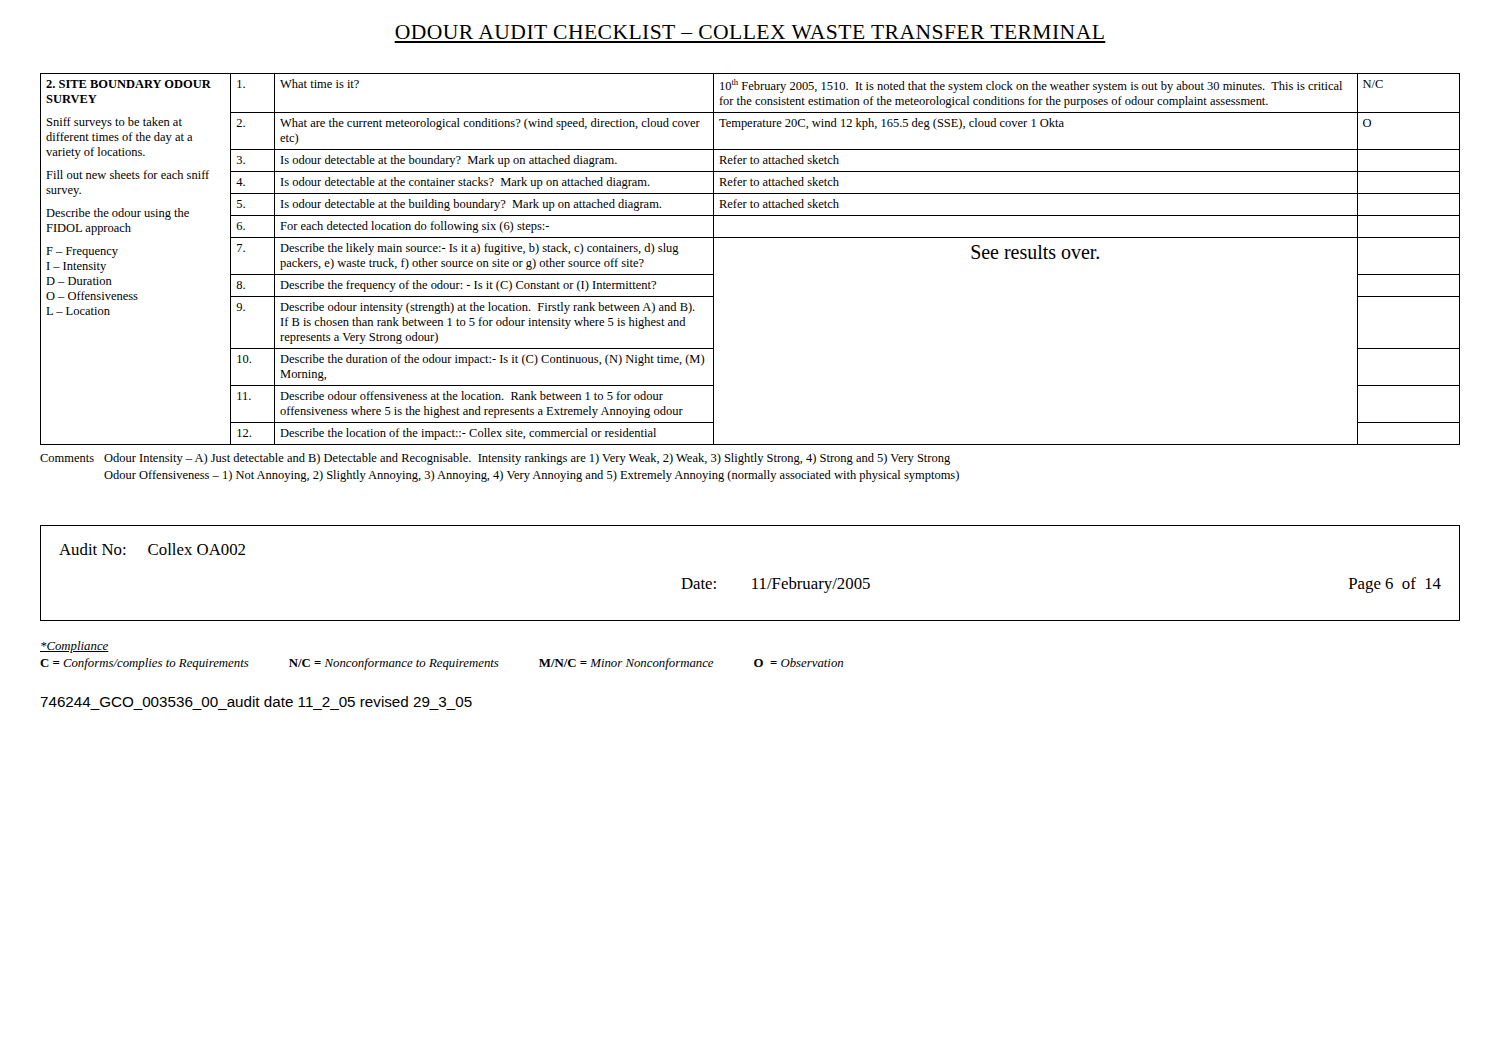ODOUR AUDIT CHECKLIST – COLLEX WASTE TRANSFER TERMINAL
| 2. SITE BOUNDARY ODOUR SURVEY Sniff surveys to be taken at different times of the day at a variety of locations. Fill out new sheets for each sniff survey. Describe the odour using the FIDOL approach F – Frequency I – Intensity D – Duration O – Offensiveness L – Location | 1. | What time is it? | 10 th February 2005, 1510. It is noted that the system clock on the weather system is out by about 30 minutes. This is critical for the consistent estimation of the meteorological conditions for the purposes of odour complaint assessment. | N/C |
| 2. | What are the current meteorological conditions? (wind speed, direction, cloud cover etc) | Temperature 20C, wind 12 kph, 165.5 deg (SSE), cloud cover 1 Okta | O |
| 3. | Is odour detectable at the boundary? Mark up on attached diagram. | Refer to attached sketch | |
| 4. | Is odour detectable at the container stacks? Mark up on attached diagram. | Refer to attached sketch | |
| 5. | Is odour detectable at the building boundary? Mark up on attached diagram. | Refer to attached sketch | |
| 6. | For each detected location do following six (6) steps:- | | |
| 7. | Describe the likely main source:- Is it a) fugitive, b) stack, c) containers, d) slug packers, e) waste truck, f) other source on site or g) other source off site? | See results over. | |
| 8. | Describe the frequency of the odour: - Is it (C) Constant or (I) Intermittent? | |
| 9. | Describe odour intensity (strength) at the location. Firstly rank between A) and B). If B is chosen than rank between 1 to 5 for odour intensity where 5 is highest and represents a Very Strong odour) | |
| 10. | Describe the duration of the odour impact:- Is it (C) Continuous, (N) Night time, (M) Morning, | |
| 11. | Describe odour offensiveness at the location. Rank between 1 to 5 for odour offensiveness where 5 is the highest and represents a Extremely Annoying odour | |
| 12. | Describe the location of the impact::- Collex site, commercial or residential | |
Comments
Odour Intensity – A) Just detectable and B) Detectable and Recognisable. Intensity rankings are 1) Very Weak, 2) Weak, 3) Slightly Strong, 4) Strong and 5) Very Strong
Odour Offensiveness – 1) Not Annoying, 2) Slightly Annoying, 3) Annoying, 4) Very Annoying and 5) Extremely Annoying (normally associated with physical symptoms)
Audit No: Collex OA002
Date: 11/February/2005 Page 6 of 14
*Compliance
C = Conforms/complies to Requirements N/C = Nonconformance to Requirements M/N/C = Minor Nonconformance O = Observation
746244_GCO_003536_00_audit date 11_2_05 revised 29_3_05